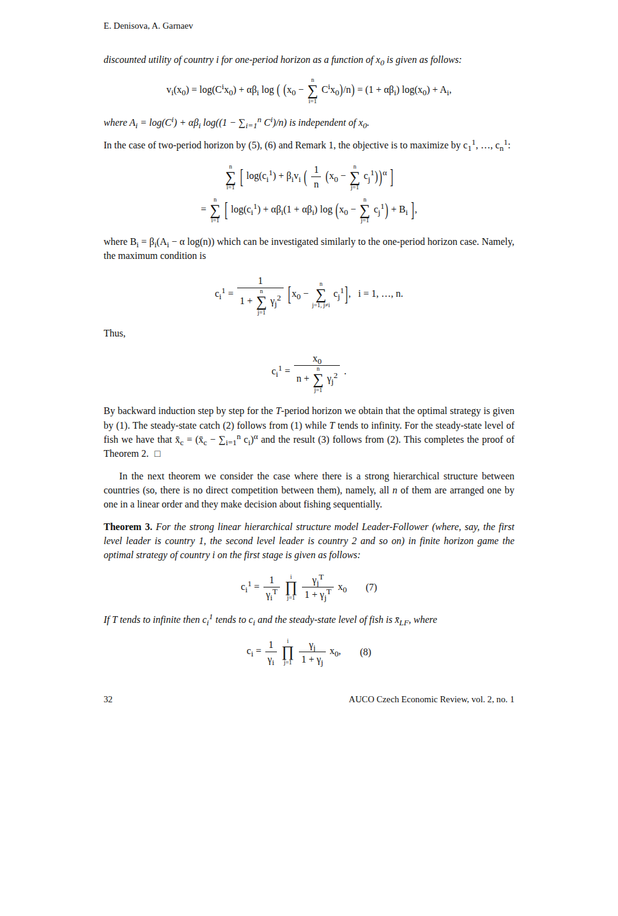E. Denisova, A. Garnaev
discounted utility of country i for one-period horizon as a function of x0 is given as follows:
vi(x0) = log(Cix0) + αβi log ( (x0 − n∑i=1 Cix0)/n) = (1 + αβi) log(x0) + Ai,
where Ai = log(Ci) + αβi log((1 − ∑i=1n Ci)/n) is independent of x0.
In the case of two-period horizon by (5), (6) and Remark 1, the objective is to maximize by c11, …, cn1:
n∑i=1 [ log(ci1) + βivi ( 1 n (x0 − n∑j=1 cj1))α ]
= n∑i=1 [ log(ci1) + αβi(1 + αβi) log (x0 − n∑j=1 cj1) + Bi ],
where Bi = βi(Ai − α log(n)) which can be investigated similarly to the one-period horizon case. Namely, the maximum condition is
ci1 = 1 1 + n∑j=1 γj2 [x0 − n∑j=1, j≠i cj1], i = 1, …, n.
Thus,
ci1 = x0 n + n∑j=1 γj2 .
By backward induction step by step for the T-period horizon we obtain that the optimal strategy is given by (1). The steady-state catch (2) follows from (1) while T tends to infinity. For the steady-state level of fish we have that x̄c = (x̄c − ∑i=1n ci)α and the result (3) follows from (2). This completes the proof of Theorem 2. □
In the next theorem we consider the case where there is a strong hierarchical structure between countries (so, there is no direct competition between them), namely, all n of them are arranged one by one in a linear order and they make decision about fishing sequentially.
Theorem 3. For the strong linear hierarchical structure model Leader-Follower (where, say, the first level leader is country 1, the second level leader is country 2 and so on) in finite horizon game the optimal strategy of country i on the first stage is given as follows:
ci1 = 1 γiT i∏j=1 γjT 1 + γjT x0
(7)
If T tends to infinite then ci1 tends to ci and the steady-state level of fish is x̄LF, where
ci = 1 γi i∏j=1 γj 1 + γj x0,
(8)
32 AUCO Czech Economic Review, vol. 2, no. 1